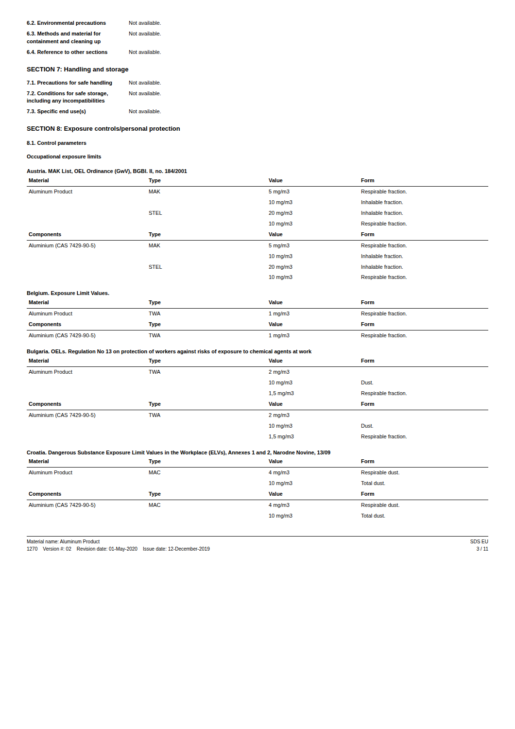6.2. Environmental precautions
Not available.
6.3. Methods and material for containment and cleaning up
Not available.
6.4. Reference to other sections
Not available.
SECTION 7: Handling and storage
7.1. Precautions for safe handling
Not available.
7.2. Conditions for safe storage, including any incompatibilities
Not available.
7.3. Specific end use(s)
Not available.
SECTION 8: Exposure controls/personal protection
8.1. Control parameters
Occupational exposure limits
Austria. MAK List, OEL Ordinance (GwV), BGBl. II, no. 184/2001
| Material | Type | Value | Form |
| --- | --- | --- | --- |
| Aluminum Product | MAK | 5 mg/m3 | Respirable fraction. |
| | | 10 mg/m3 | Inhalable fraction. |
| | STEL | 20 mg/m3 | Inhalable fraction. |
| | | 10 mg/m3 | Respirable fraction. |
| Components | Type | Value | Form |
| Aluminium (CAS 7429-90-5) | MAK | 5 mg/m3 | Respirable fraction. |
| | | 10 mg/m3 | Inhalable fraction. |
| | STEL | 20 mg/m3 | Inhalable fraction. |
| | | 10 mg/m3 | Respirable fraction. |
Belgium. Exposure Limit Values.
| Material | Type | Value | Form |
| --- | --- | --- | --- |
| Aluminum Product | TWA | 1 mg/m3 | Respirable fraction. |
| Components | Type | Value | Form |
| Aluminium (CAS 7429-90-5) | TWA | 1 mg/m3 | Respirable fraction. |
Bulgaria. OELs. Regulation No 13 on protection of workers against risks of exposure to chemical agents at work
| Material | Type | Value | Form |
| --- | --- | --- | --- |
| Aluminum Product | TWA | 2 mg/m3 | |
| | | 10 mg/m3 | Dust. |
| | | 1,5 mg/m3 | Respirable fraction. |
| Components | Type | Value | Form |
| Aluminium (CAS 7429-90-5) | TWA | 2 mg/m3 | |
| | | 10 mg/m3 | Dust. |
| | | 1,5 mg/m3 | Respirable fraction. |
Croatia. Dangerous Substance Exposure Limit Values in the Workplace (ELVs), Annexes 1 and 2, Narodne Novine, 13/09
| Material | Type | Value | Form |
| --- | --- | --- | --- |
| Aluminum Product | MAC | 4 mg/m3 | Respirable dust. |
| | | 10 mg/m3 | Total dust. |
| Components | Type | Value | Form |
| Aluminium (CAS 7429-90-5) | MAC | 4 mg/m3 | Respirable dust. |
| | | 10 mg/m3 | Total dust. |
Material name: Aluminum Product
1270 Version #: 02 Revision date: 01-May-2020 Issue date: 12-December-2019
SDS EU
3 / 11